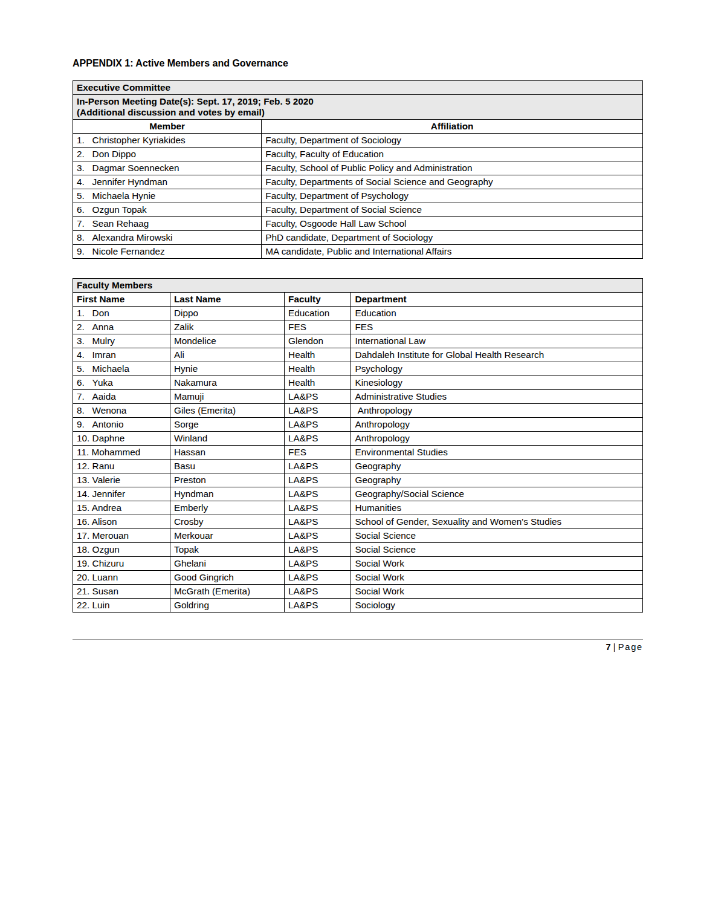APPENDIX 1: Active Members and Governance
| Executive Committee |
| In-Person Meeting Date(s): Sept. 17, 2019; Feb. 5 2020 (Additional discussion and votes by email) |
| Member | Affiliation |
| 1. Christopher Kyriakides | Faculty, Department of Sociology |
| 2. Don Dippo | Faculty, Faculty of Education |
| 3. Dagmar Soennecken | Faculty, School of Public Policy and Administration |
| 4. Jennifer Hyndman | Faculty, Departments of Social Science and Geography |
| 5. Michaela Hynie | Faculty, Department of Psychology |
| 6. Ozgun Topak | Faculty, Department of Social Science |
| 7. Sean Rehaag | Faculty, Osgoode Hall Law School |
| 8. Alexandra Mirowski | PhD candidate, Department of Sociology |
| 9. Nicole Fernandez | MA candidate, Public and International Affairs |
| Faculty Members |
| First Name | Last Name | Faculty | Department |
| 1. Don | Dippo | Education | Education |
| 2. Anna | Zalik | FES | FES |
| 3. Mulry | Mondelice | Glendon | International Law |
| 4. Imran | Ali | Health | Dahdaleh Institute for Global Health Research |
| 5. Michaela | Hynie | Health | Psychology |
| 6. Yuka | Nakamura | Health | Kinesiology |
| 7. Aaida | Mamuji | LA&PS | Administrative Studies |
| 8. Wenona | Giles (Emerita) | LA&PS | Anthropology |
| 9. Antonio | Sorge | LA&PS | Anthropology |
| 10. Daphne | Winland | LA&PS | Anthropology |
| 11. Mohammed | Hassan | FES | Environmental Studies |
| 12. Ranu | Basu | LA&PS | Geography |
| 13. Valerie | Preston | LA&PS | Geography |
| 14. Jennifer | Hyndman | LA&PS | Geography/Social Science |
| 15. Andrea | Emberly | LA&PS | Humanities |
| 16. Alison | Crosby | LA&PS | School of Gender, Sexuality and Women's Studies |
| 17. Merouan | Merkouar | LA&PS | Social Science |
| 18. Ozgun | Topak | LA&PS | Social Science |
| 19. Chizuru | Ghelani | LA&PS | Social Work |
| 20. Luann | Good Gingrich | LA&PS | Social Work |
| 21. Susan | McGrath (Emerita) | LA&PS | Social Work |
| 22. Luin | Goldring | LA&PS | Sociology |
7 | Page